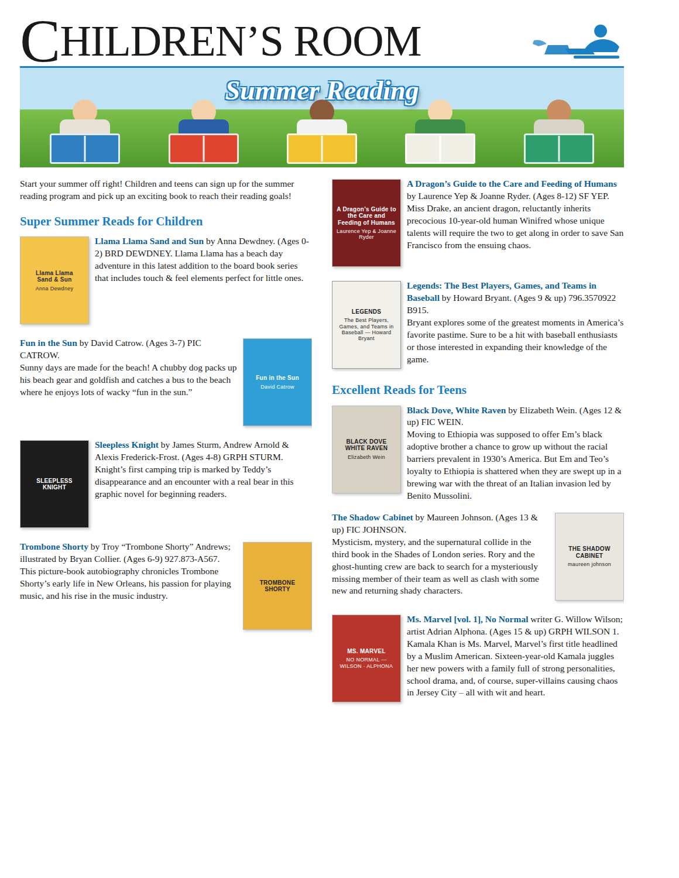Children’s room
Summer Reading
Start your summer off right! Children and teens can sign up for the summer reading program and pick up an exciting book to reach their reading goals!
Super Summer Reads for Children
Llama Llama
Sand & SunAnna Dewdney
Llama Llama Sand and Sun by Anna Dewdney. (Ages 0-2) BRD DEWDNEY. Llama Llama has a beach day adventure in this latest addition to the board book series that includes touch & feel elements perfect for little ones.
Fun in the SunDavid Catrow
Fun in the Sun by David Catrow. (Ages 3-7) PIC CATROW.
Sunny days are made for the beach! A chubby dog packs up his beach gear and goldfish and catches a bus to the beach where he enjoys lots of wacky “fun in the sun.”
SLEEPLESS
KNIGHT
Sleepless Knight by James Sturm, Andrew Arnold & Alexis Frederick-Frost. (Ages 4-8) GRPH STURM.
Knight’s first camping trip is marked by Teddy’s disappearance and an encounter with a real bear in this graphic novel for beginning readers.
TROMBONE
SHORTY
Trombone Shorty by Troy “Trombone Shorty” Andrews; illustrated by Bryan Collier. (Ages 6-9) 927.873-A567.
This picture-book autobiography chronicles Trombone Shorty’s early life in New Orleans, his passion for playing music, and his rise in the music industry.
A Dragon’s Guide to the Care and Feeding of HumansLaurence Yep & Joanne Ryder
A Dragon’s Guide to the Care and Feeding of Humans by Laurence Yep & Joanne Ryder. (Ages 8-12) SF YEP.
Miss Drake, an ancient dragon, reluctantly inherits precocious 10-year-old human Winifred whose unique talents will require the two to get along in order to save San Francisco from the ensuing chaos.
LEGENDSThe Best Players, Games, and Teams in Baseball — Howard Bryant
Legends: The Best Players, Games, and Teams in Baseball by Howard Bryant. (Ages 9 & up) 796.3570922 B915.
Bryant explores some of the greatest moments in America’s favorite pastime. Sure to be a hit with baseball enthusiasts or those interested in expanding their knowledge of the game.
Excellent Reads for Teens
BLACK DOVE
WHITE RAVENElizabeth Wein
Black Dove, White Raven by Elizabeth Wein. (Ages 12 & up) FIC WEIN.
Moving to Ethiopia was supposed to offer Em’s black adoptive brother a chance to grow up without the racial barriers prevalent in 1930’s America. But Em and Teo’s loyalty to Ethiopia is shattered when they are swept up in a brewing war with the threat of an Italian invasion led by Benito Mussolini.
THE SHADOW CABINETmaureen johnson
The Shadow Cabinet by Maureen Johnson. (Ages 13 & up) FIC JOHNSON.
Mysticism, mystery, and the supernatural collide in the third book in the Shades of London series. Rory and the ghost-hunting crew are back to search for a mysteriously missing member of their team as well as clash with some new and returning shady characters.
MS. MARVELNO NORMAL — WILSON · ALPHONA
Ms. Marvel [vol. 1], No Normal writer G. Willow Wilson; artist Adrian Alphona. (Ages 15 & up) GRPH WILSON 1.
Kamala Khan is Ms. Marvel, Marvel’s first title headlined by a Muslim American. Sixteen-year-old Kamala juggles her new powers with a family full of strong personalities, school drama, and, of course, super-villains causing chaos in Jersey City – all with wit and heart.